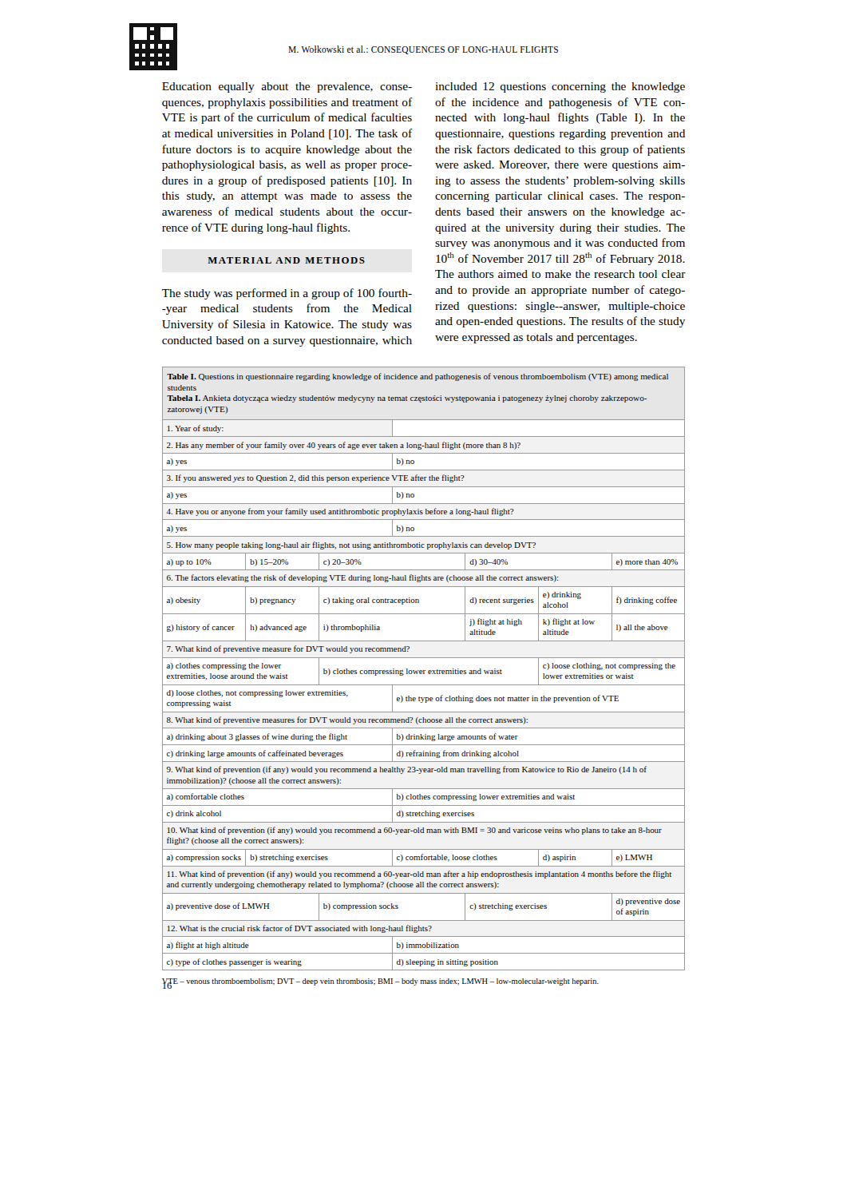M. Wołkowski et al.: CONSEQUENCES OF LONG-HAUL FLIGHTS
Education equally about the prevalence, consequences, prophylaxis possibilities and treatment of VTE is part of the curriculum of medical faculties at medical universities in Poland [10]. The task of future doctors is to acquire knowledge about the pathophysiological basis, as well as proper procedures in a group of predisposed patients [10]. In this study, an attempt was made to assess the awareness of medical students about the occurrence of VTE during long-haul flights.
MATERIAL AND METHODS
The study was performed in a group of 100 fourth--year medical students from the Medical University of Silesia in Katowice. The study was conducted based on a survey questionnaire, which included 12 questions concerning the knowledge of the incidence and pathogenesis of VTE connected with long-haul flights (Table I). In the questionnaire, questions regarding prevention and the risk factors dedicated to this group of patients were asked. Moreover, there were questions aiming to assess the students’ problem-solving skills concerning particular clinical cases. The respondents based their answers on the knowledge acquired at the university during their studies. The survey was anonymous and it was conducted from 10th of November 2017 till 28th of February 2018. The authors aimed to make the research tool clear and to provide an appropriate number of categorized questions: single--answer, multiple-choice and open-ended questions. The results of the study were expressed as totals and percentages.
Table I. Questions in questionnaire regarding knowledge of incidence and pathogenesis of venous thromboembolism (VTE) among medical students
Tabela I. Ankieta dotycząca wiedzy studentów medycyny na temat częstości występowania i patogenezy żylnej choroby zakrzepowo-zatorowej (VTE)
| 1. Year of study: | |
| 2. Has any member of your family over 40 years of age ever taken a long-haul flight (more than 8 h)? |
| a) yes | b) no |
| 3. If you answered yes to Question 2, did this person experience VTE after the flight? |
| a) yes | b) no |
| 4. Have you or anyone from your family used antithrombotic prophylaxis before a long-haul flight? |
| a) yes | b) no |
| 5. How many people taking long-haul air flights, not using antithrombotic prophylaxis can develop DVT? |
| a) up to 10% | b) 15–20% | c) 20–30% | d) 30–40% | e) more than 40% |
| 6. The factors elevating the risk of developing VTE during long-haul flights are (choose all the correct answers): |
| a) obesity | b) pregnancy | c) taking oral contraception | d) recent surgeries | e) drinking alcohol | f) drinking coffee |
| g) history of cancer | h) advanced age | i) thrombophilia | j) flight at high altitude | k) flight at low altitude | l) all the above |
| 7. What kind of preventive measure for DVT would you recommend? |
| a) clothes compressing the lower extremities, loose around the waist | b) clothes compressing lower extremities and waist | c) loose clothing, not compressing the lower extremities or waist |
| d) loose clothes, not compressing lower extremities, compressing waist | e) the type of clothing does not matter in the prevention of VTE |
| 8. What kind of preventive measures for DVT would you recommend? (choose all the correct answers): |
| a) drinking about 3 glasses of wine during the flight | b) drinking large amounts of water |
| c) drinking large amounts of caffeinated beverages | d) refraining from drinking alcohol |
| 9. What kind of prevention (if any) would you recommend a healthy 23-year-old man travelling from Katowice to Rio de Janeiro (14 h of immobilization)? (choose all the correct answers): |
| a) comfortable clothes | b) clothes compressing lower extremities and waist |
| c) drink alcohol | d) stretching exercises |
| 10. What kind of prevention (if any) would you recommend a 60-year-old man with BMI = 30 and varicose veins who plans to take an 8-hour flight? (choose all the correct answers): |
| a) compression socks | b) stretching exercises | c) comfortable, loose clothes | d) aspirin | e) LMWH |
| 11. What kind of prevention (if any) would you recommend a 60-year-old man after a hip endoprosthesis implantation 4 months before the flight and currently undergoing chemotherapy related to lymphoma? (choose all the correct answers): |
| a) preventive dose of LMWH | b) compression socks | c) stretching exercises | d) preventive dose of aspirin |
| 12. What is the crucial risk factor of DVT associated with long-haul flights? |
| a) flight at high altitude | b) immobilization |
| c) type of clothes passenger is wearing | d) sleeping in sitting position |
VTE – venous thromboembolism; DVT – deep vein thrombosis; BMI – body mass index; LMWH – low-molecular-weight heparin.
16